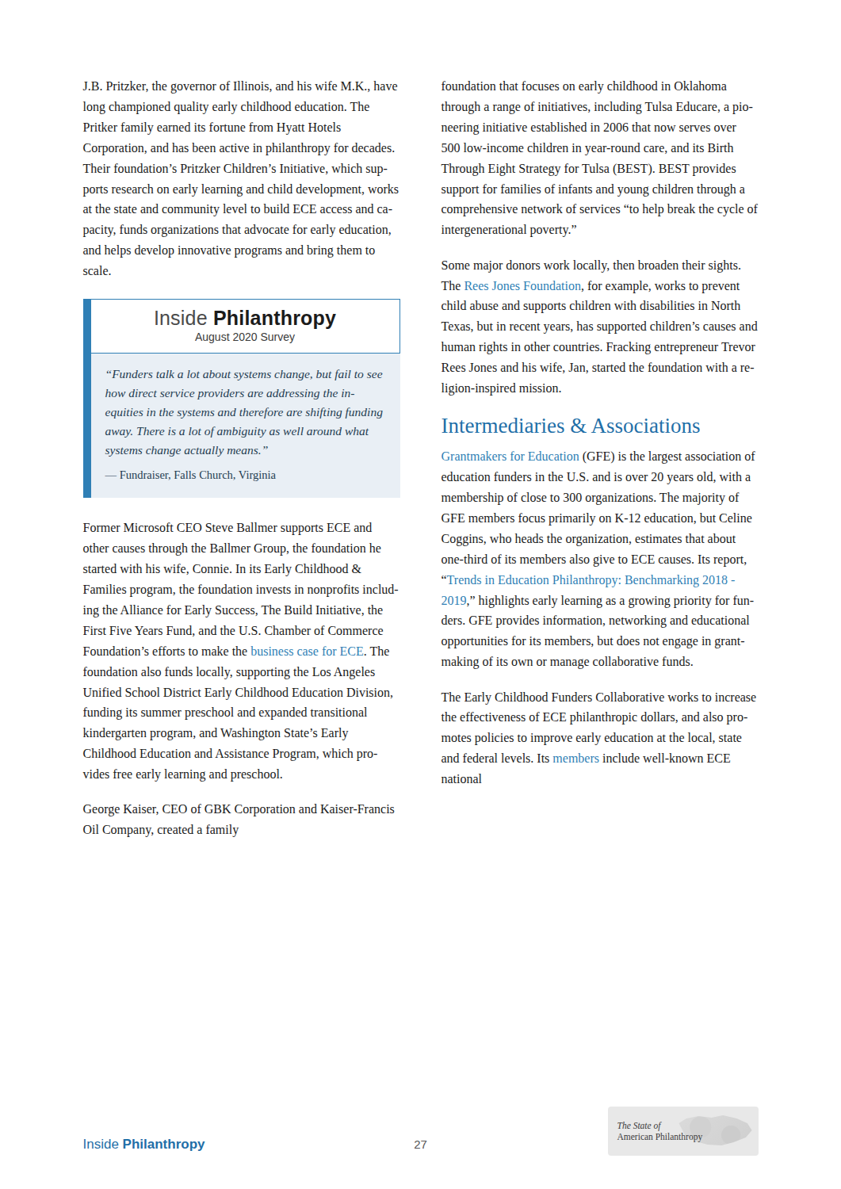J.B. Pritzker, the governor of Illinois, and his wife M.K., have long championed quality early childhood education. The Pritker family earned its fortune from Hyatt Hotels Corporation, and has been active in philanthropy for decades. Their foundation’s Pritzker Children’s Initiative, which supports research on early learning and child development, works at the state and community level to build ECE access and capacity, funds organizations that advocate for early education, and helps develop innovative programs and bring them to scale.
Inside Philanthropy
August 2020 Survey
“Funders talk a lot about systems change, but fail to see how direct service providers are addressing the inequities in the systems and therefore are shifting funding away. There is a lot of ambiguity as well around what systems change actually means.”
— Fundraiser, Falls Church, Virginia
Former Microsoft CEO Steve Ballmer supports ECE and other causes through the Ballmer Group, the foundation he started with his wife, Connie. In its Early Childhood & Families program, the foundation invests in nonprofits including the Alliance for Early Success, The Build Initiative, the First Five Years Fund, and the U.S. Chamber of Commerce Foundation’s efforts to make the business case for ECE. The foundation also funds locally, supporting the Los Angeles Unified School District Early Childhood Education Division, funding its summer preschool and expanded transitional kindergarten program, and Washington State’s Early Childhood Education and Assistance Program, which provides free early learning and preschool.
George Kaiser, CEO of GBK Corporation and Kaiser-Francis Oil Company, created a family
foundation that focuses on early childhood in Oklahoma through a range of initiatives, including Tulsa Educare, a pioneering initiative established in 2006 that now serves over 500 low-income children in year-round care, and its Birth Through Eight Strategy for Tulsa (BEST). BEST provides support for families of infants and young children through a comprehensive network of services “to help break the cycle of intergenerational poverty.”
Some major donors work locally, then broaden their sights. The Rees Jones Foundation, for example, works to prevent child abuse and supports children with disabilities in North Texas, but in recent years, has supported children’s causes and human rights in other countries. Fracking entrepreneur Trevor Rees Jones and his wife, Jan, started the foundation with a religion-inspired mission.
Intermediaries & Associations
Grantmakers for Education (GFE) is the largest association of education funders in the U.S. and is over 20 years old, with a membership of close to 300 organizations. The majority of GFE members focus primarily on K-12 education, but Celine Coggins, who heads the organization, estimates that about one-third of its members also give to ECE causes. Its report, “Trends in Education Philanthropy: Benchmarking 2018 - 2019,” highlights early learning as a growing priority for funders. GFE provides information, networking and educational opportunities for its members, but does not engage in grantmaking of its own or manage collaborative funds.
The Early Childhood Funders Collaborative works to increase the effectiveness of ECE philanthropic dollars, and also promotes policies to improve early education at the local, state and federal levels. Its members include well-known ECE national
Inside Philanthropy
The State of
American Philanthropy
27